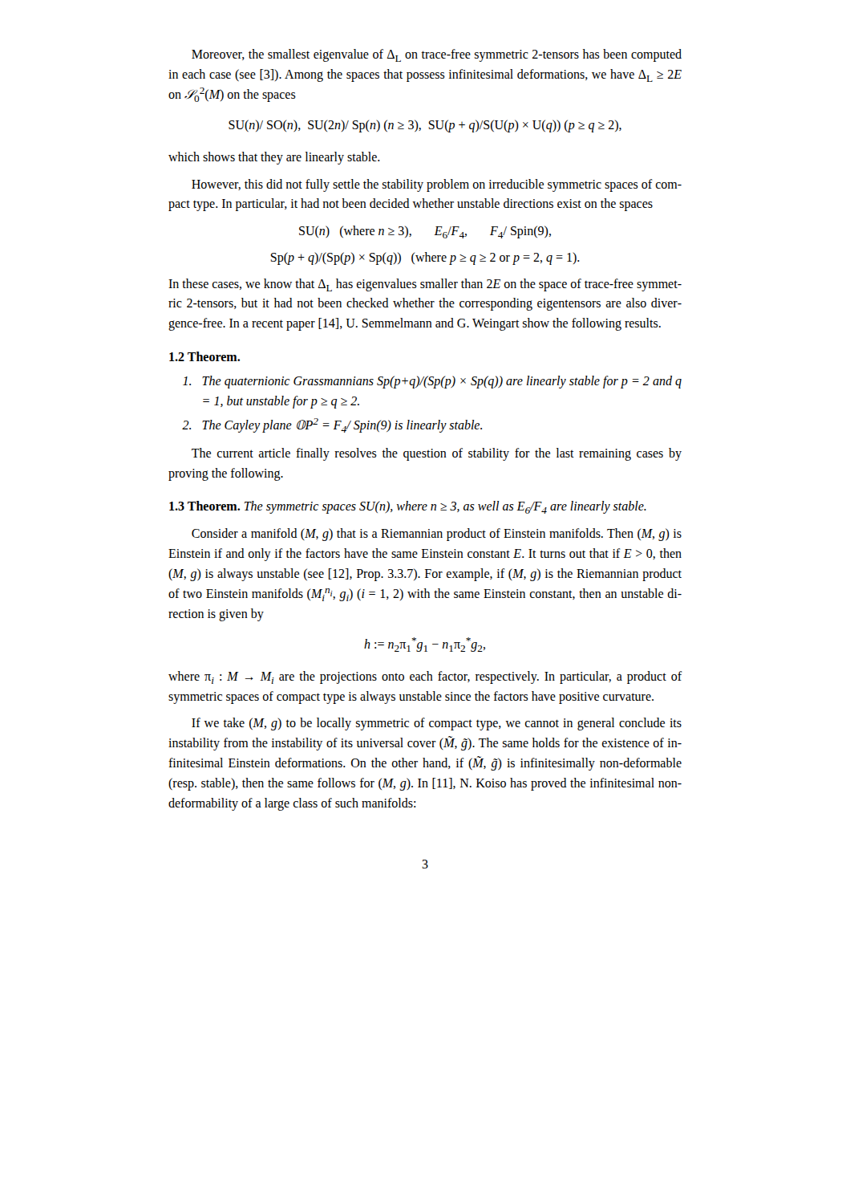Moreover, the smallest eigenvalue of ΔL on trace-free symmetric 2-tensors has been computed in each case (see [3]). Among the spaces that possess infinitesimal deformations, we have ΔL ≥ 2E on 𝒮02(M) on the spaces
SU(n)/ SO(n), SU(2n)/ Sp(n) (n ≥ 3), SU(p + q)/S(U(p) × U(q)) (p ≥ q ≥ 2),
which shows that they are linearly stable.
However, this did not fully settle the stability problem on irreducible symmetric spaces of compact type. In particular, it had not been decided whether unstable directions exist on the spaces
SU(n) (where n ≥ 3), E6/F4, F4/ Spin(9),
Sp(p + q)/(Sp(p) × Sp(q)) (where p ≥ q ≥ 2 or p = 2, q = 1).
In these cases, we know that ΔL has eigenvalues smaller than 2E on the space of trace-free symmetric 2-tensors, but it had not been checked whether the corresponding eigentensors are also divergence-free. In a recent paper [14], U. Semmelmann and G. Weingart show the following results.
1.2 Theorem.
1. The quaternionic Grassmannians Sp(p+q)/(Sp(p) × Sp(q)) are linearly stable for p = 2 and q = 1, but unstable for p ≥ q ≥ 2.
2. The Cayley plane 𝕆P2 = F4/ Spin(9) is linearly stable.
The current article finally resolves the question of stability for the last remaining cases by proving the following.
1.3 Theorem. The symmetric spaces SU(n), where n ≥ 3, as well as E6/F4 are linearly stable.
Consider a manifold (M, g) that is a Riemannian product of Einstein manifolds. Then (M, g) is Einstein if and only if the factors have the same Einstein constant E. It turns out that if E > 0, then (M, g) is always unstable (see [12], Prop. 3.3.7). For example, if (M, g) is the Riemannian product of two Einstein manifolds (Mini, gi) (i = 1, 2) with the same Einstein constant, then an unstable direction is given by
h := n2π1*g1 − n1π2*g2,
where πi : M → Mi are the projections onto each factor, respectively. In particular, a product of symmetric spaces of compact type is always unstable since the factors have positive curvature.
If we take (M, g) to be locally symmetric of compact type, we cannot in general conclude its instability from the instability of its universal cover (M̃, g̃). The same holds for the existence of infinitesimal Einstein deformations. On the other hand, if (M̃, g̃) is infinitesimally non-deformable (resp. stable), then the same follows for (M, g). In [11], N. Koiso has proved the infinitesimal non-deformability of a large class of such manifolds:
3